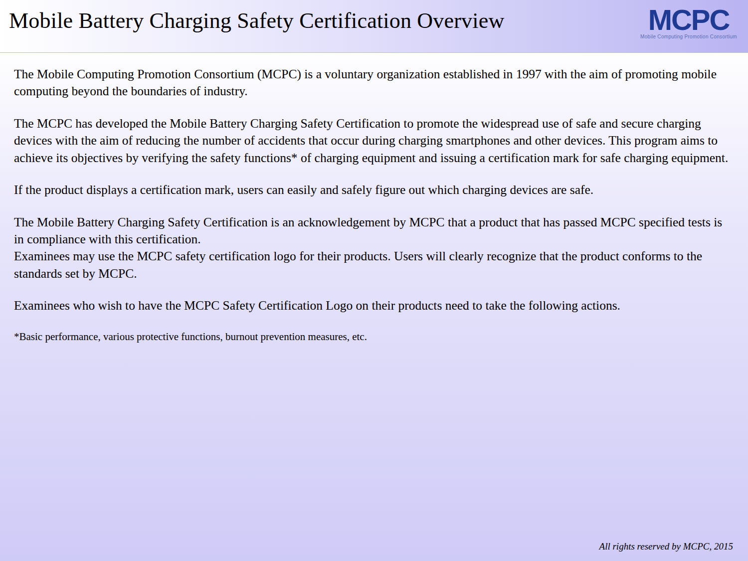Mobile Battery Charging Safety Certification Overview
MCPC
Mobile Computing Promotion Consortium
The Mobile Computing Promotion Consortium (MCPC) is a voluntary organization established in 1997 with the aim of promoting mobile computing beyond the boundaries of industry.
The MCPC has developed the Mobile Battery Charging Safety Certification to promote the widespread use of safe and secure charging devices with the aim of reducing the number of accidents that occur during charging smartphones and other devices. This program aims to achieve its objectives by verifying the safety functions* of charging equipment and issuing a certification mark for safe charging equipment.
If the product displays a certification mark, users can easily and safely figure out which charging devices are safe.
The Mobile Battery Charging Safety Certification is an acknowledgement by MCPC that a product that has passed MCPC specified tests is in compliance with this certification.
Examinees may use the MCPC safety certification logo for their products. Users will clearly recognize that the product conforms to the standards set by MCPC.
Examinees who wish to have the MCPC Safety Certification Logo on their products need to take the following actions.
*Basic performance, various protective functions, burnout prevention measures, etc.
All rights reserved by MCPC, 2015